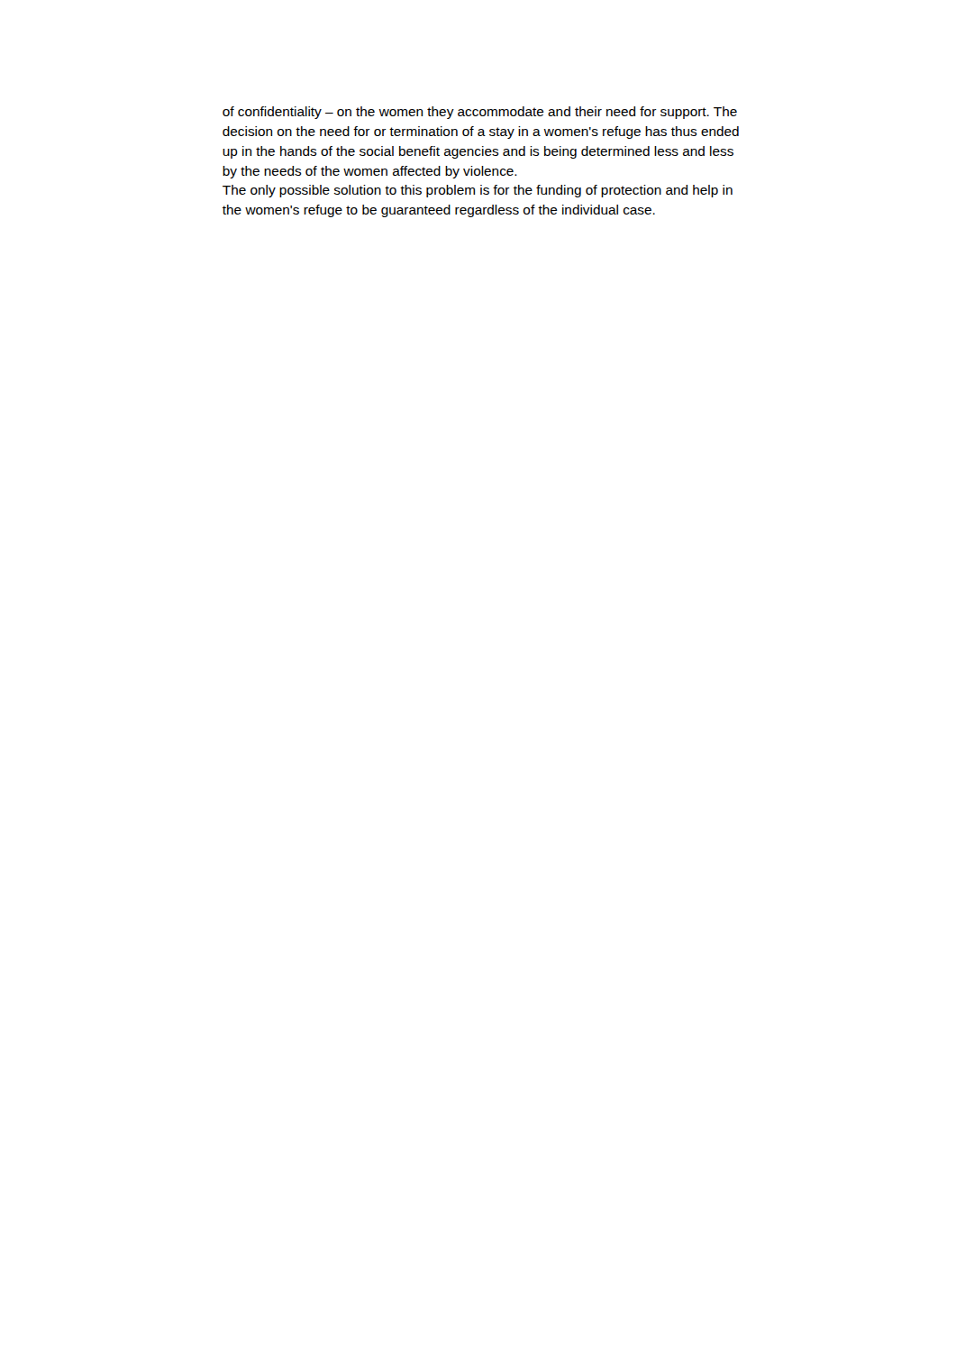of confidentiality – on the women they accommodate and their need for support. The decision on the need for or termination of a stay in a women's refuge has thus ended up in the hands of the social benefit agencies and is being determined less and less by the needs of the women affected by violence.
The only possible solution to this problem is for the funding of protection and help in the women's refuge to be guaranteed regardless of the individual case.